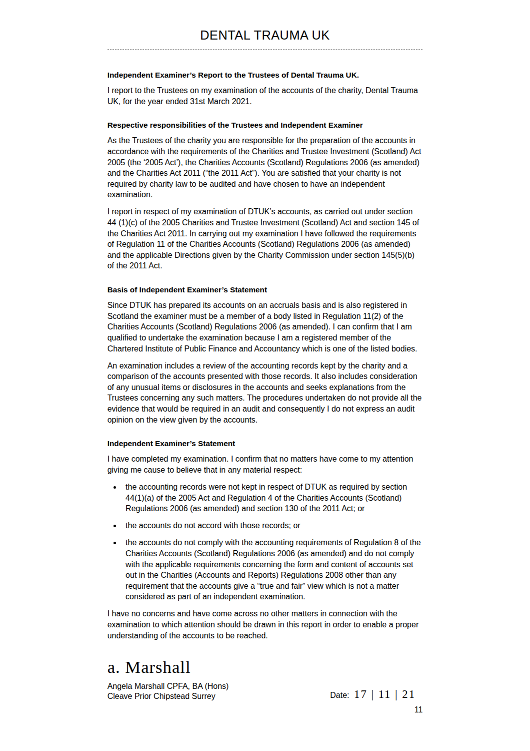DENTAL TRAUMA UK
Independent Examiner’s Report to the Trustees of Dental Trauma UK.
I report to the Trustees on my examination of the accounts of the charity, Dental Trauma UK, for the year ended 31st March 2021.
Respective responsibilities of the Trustees and Independent Examiner
As the Trustees of the charity you are responsible for the preparation of the accounts in accordance with the requirements of the Charities and Trustee Investment (Scotland) Act 2005 (the ‘2005 Act’), the Charities Accounts (Scotland) Regulations 2006 (as amended) and the Charities Act 2011 (“the 2011 Act”). You are satisfied that your charity is not required by charity law to be audited and have chosen to have an independent examination.
I report in respect of my examination of DTUK’s accounts, as carried out under section 44 (1)(c) of the 2005 Charities and Trustee Investment (Scotland) Act and section 145 of the Charities Act 2011. In carrying out my examination I have followed the requirements of Regulation 11 of the Charities Accounts (Scotland) Regulations 2006 (as amended) and the applicable Directions given by the Charity Commission under section 145(5)(b) of the 2011 Act.
Basis of Independent Examiner’s Statement
Since DTUK has prepared its accounts on an accruals basis and is also registered in Scotland the examiner must be a member of a body listed in Regulation 11(2) of the Charities Accounts (Scotland) Regulations 2006 (as amended). I can confirm that I am qualified to undertake the examination because I am a registered member of the Chartered Institute of Public Finance and Accountancy which is one of the listed bodies.
An examination includes a review of the accounting records kept by the charity and a comparison of the accounts presented with those records. It also includes consideration of any unusual items or disclosures in the accounts and seeks explanations from the Trustees concerning any such matters. The procedures undertaken do not provide all the evidence that would be required in an audit and consequently I do not express an audit opinion on the view given by the accounts.
Independent Examiner’s Statement
I have completed my examination. I confirm that no matters have come to my attention giving me cause to believe that in any material respect:
the accounting records were not kept in respect of DTUK as required by section 44(1)(a) of the 2005 Act and Regulation 4 of the Charities Accounts (Scotland) Regulations 2006 (as amended) and section 130 of the 2011 Act; or
the accounts do not accord with those records; or
the accounts do not comply with the accounting requirements of Regulation 8 of the Charities Accounts (Scotland) Regulations 2006 (as amended) and do not comply with the applicable requirements concerning the form and content of accounts set out in the Charities (Accounts and Reports) Regulations 2008 other than any requirement that the accounts give a “true and fair” view which is not a matter considered as part of an independent examination.
I have no concerns and have come across no other matters in connection with the examination to which attention should be drawn in this report in order to enable a proper understanding of the accounts to be reached.
a. Marshall
Angela Marshall CPFA, BA (Hons)
Cleave Prior Chipstead Surrey
Date: 17 | 11 | 21
11